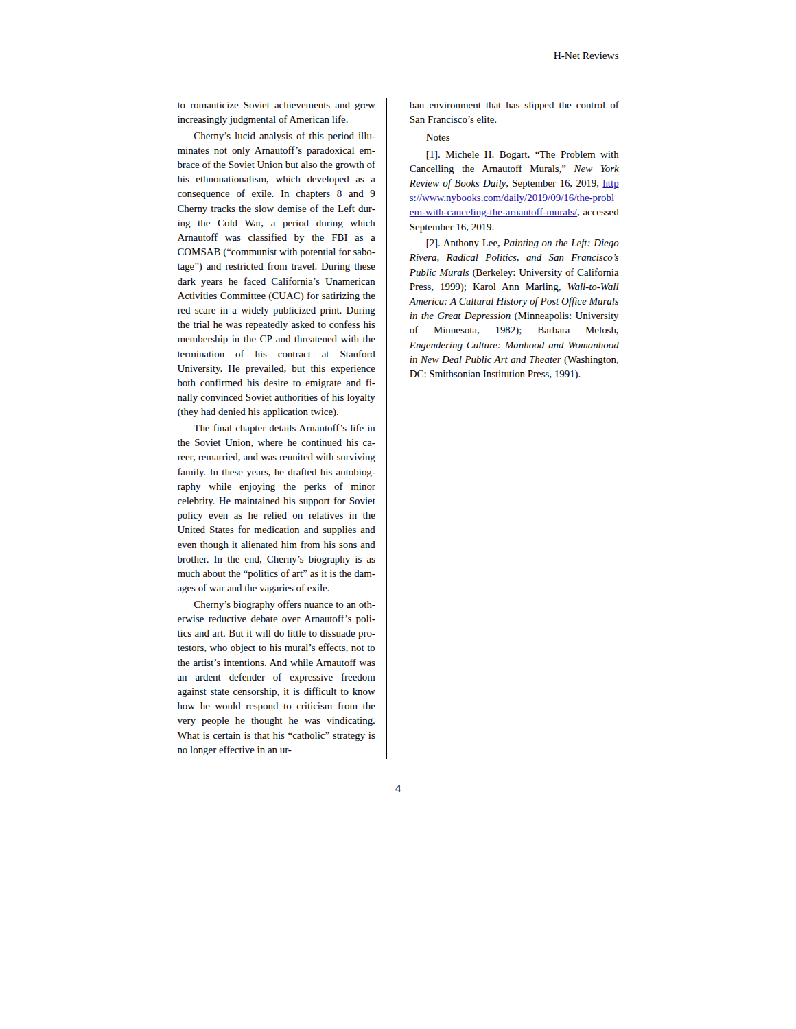H-Net Reviews
to romanticize Soviet achievements and grew increasingly judgmental of American life.
Cherny’s lucid analysis of this period illuminates not only Arnautoff’s paradoxical embrace of the Soviet Union but also the growth of his ethnonationalism, which developed as a consequence of exile. In chapters 8 and 9 Cherny tracks the slow demise of the Left during the Cold War, a period during which Arnautoff was classified by the FBI as a COMSAB (“communist with potential for sabotage”) and restricted from travel. During these dark years he faced California’s Unamerican Activities Committee (CUAC) for satirizing the red scare in a widely publicized print. During the trial he was repeatedly asked to confess his membership in the CP and threatened with the termination of his contract at Stanford University. He prevailed, but this experience both confirmed his desire to emigrate and finally convinced Soviet authorities of his loyalty (they had denied his application twice).
The final chapter details Arnautoff’s life in the Soviet Union, where he continued his career, remarried, and was reunited with surviving family. In these years, he drafted his autobiography while enjoying the perks of minor celebrity. He maintained his support for Soviet policy even as he relied on relatives in the United States for medication and supplies and even though it alienated him from his sons and brother. In the end, Cherny’s biography is as much about the “politics of art” as it is the damages of war and the vagaries of exile.
Cherny’s biography offers nuance to an otherwise reductive debate over Arnautoff’s politics and art. But it will do little to dissuade protestors, who object to his mural’s effects, not to the artist’s intentions. And while Arnautoff was an ardent defender of expressive freedom against state censorship, it is difficult to know how he would respond to criticism from the very people he thought he was vindicating. What is certain is that his “catholic” strategy is no longer effective in an ur-
ban environment that has slipped the control of San Francisco’s elite.
Notes
[1]. Michele H. Bogart, “The Problem with Cancelling the Arnautoff Murals,” New York Review of Books Daily, September 16, 2019, https://www.nybooks.com/daily/2019/09/16/the-problem-with-canceling-the-arnautoff-murals/, accessed September 16, 2019.
[2]. Anthony Lee, Painting on the Left: Diego Rivera, Radical Politics, and San Francisco’s Public Murals (Berkeley: University of California Press, 1999); Karol Ann Marling, Wall-to-Wall America: A Cultural History of Post Office Murals in the Great Depression (Minneapolis: University of Minnesota, 1982); Barbara Melosh, Engendering Culture: Manhood and Womanhood in New Deal Public Art and Theater (Washington, DC: Smithsonian Institution Press, 1991).
4